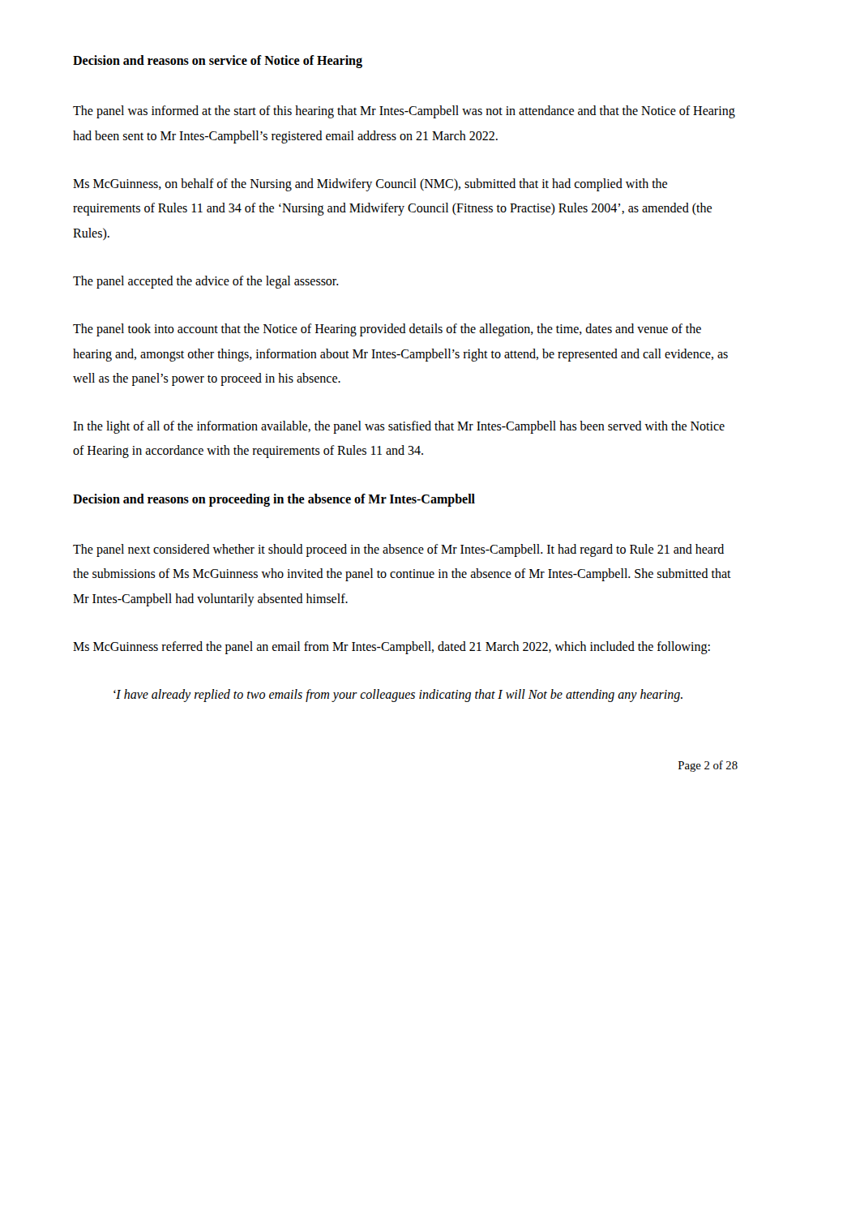Decision and reasons on service of Notice of Hearing
The panel was informed at the start of this hearing that Mr Intes-Campbell was not in attendance and that the Notice of Hearing had been sent to Mr Intes-Campbell’s registered email address on 21 March 2022.
Ms McGuinness, on behalf of the Nursing and Midwifery Council (NMC), submitted that it had complied with the requirements of Rules 11 and 34 of the ‘Nursing and Midwifery Council (Fitness to Practise) Rules 2004’, as amended (the Rules).
The panel accepted the advice of the legal assessor.
The panel took into account that the Notice of Hearing provided details of the allegation, the time, dates and venue of the hearing and, amongst other things, information about Mr Intes-Campbell’s right to attend, be represented and call evidence, as well as the panel’s power to proceed in his absence.
In the light of all of the information available, the panel was satisfied that Mr Intes-Campbell has been served with the Notice of Hearing in accordance with the requirements of Rules 11 and 34.
Decision and reasons on proceeding in the absence of Mr Intes-Campbell
The panel next considered whether it should proceed in the absence of Mr Intes-Campbell. It had regard to Rule 21 and heard the submissions of Ms McGuinness who invited the panel to continue in the absence of Mr Intes-Campbell. She submitted that Mr Intes-Campbell had voluntarily absented himself.
Ms McGuinness referred the panel an email from Mr Intes-Campbell, dated 21 March 2022, which included the following:
‘I have already replied to two emails from your colleagues indicating that I will Not be attending any hearing.
Page 2 of 28